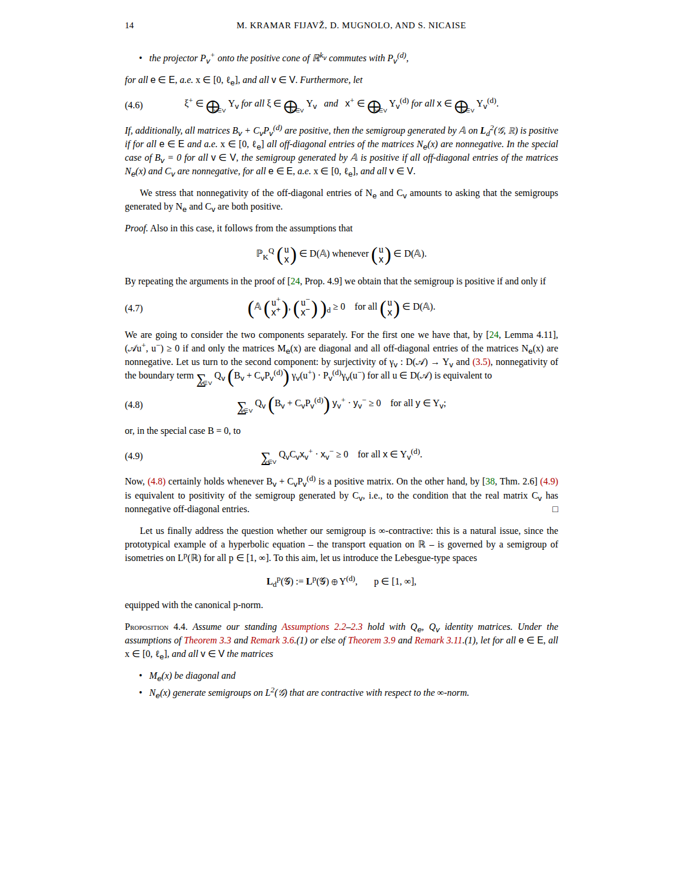14 M. KRAMAR FIJAVŽ, D. MUGNOLO, AND S. NICAISE
the projector Pv+ onto the positive cone of ℝkv commutes with Pv(d),
for all e ∈ E, a.e. x ∈ [0, ℓe], and all v ∈ V. Furthermore, let
(4.6)
ξ+ ∈ ⨁v∈V Yv for all ξ ∈ ⨁v∈V Yv and x+ ∈ ⨁v∈V Yv(d) for all x ∈ ⨁v∈V Yv(d).
If, additionally, all matrices Bv + CvPv(d) are positive, then the semigroup generated by 𝔸 on Ld2(𝒢, ℝ) is positive if for all e ∈ E and a.e. x ∈ [0, ℓe] all off-diagonal entries of the matrices Ne(x) are nonnegative. In the special case of Bv = 0 for all v ∈ V, the semigroup generated by 𝔸 is positive if all off-diagonal entries of the matrices Ne(x) and Cv are nonnegative, for all e ∈ E, a.e. x ∈ [0, ℓe], and all v ∈ V.
We stress that nonnegativity of the off-diagonal entries of Ne and Cv amounts to asking that the semigroups generated by Ne and Cv are both positive.
Proof. Also in this case, it follows from the assumptions that
ℙKQ (ux) ∈ D(𝔸) whenever (ux) ∈ D(𝔸).
By repeating the arguments in the proof of [24, Prop. 4.9] we obtain that the semigroup is positive if and only if
(4.7)
(𝔸 (u+x+), (u−x−) )d ≥ 0 for all (ux) ∈ D(𝔸).
We are going to consider the two components separately. For the first one we have that, by [24, Lemma 4.11], (𝒜u+, u−) ≥ 0 if and only the matrices Me(x) are diagonal and all off-diagonal entries of the matrices Ne(x) are nonnegative. Let us turn to the second component: by surjectivity of γv : D(𝒜) → Yv and (3.5), nonnegativity of the boundary term ∑v∈V Qv (Bv + CvPv(d)) γv(u+) · Pv(d)γv(u−) for all u ∈ D(𝒜) is equivalent to
(4.8)
∑v∈V Qv (Bv + CvPv(d)) yv+ · yv− ≥ 0 for all y ∈ Yv;
or, in the special case B = 0, to
(4.9)
∑v∈V QvCvxv+ · xv− ≥ 0 for all x ∈ Yv(d).
Now, (4.8) certainly holds whenever Bv + CvPv(d) is a positive matrix. On the other hand, by [38, Thm. 2.6] (4.9) is equivalent to positivity of the semigroup generated by Cv, i.e., to the condition that the real matrix Cv has nonnegative off-diagonal entries. □
Let us finally address the question whether our semigroup is ∞-contractive: this is a natural issue, since the prototypical example of a hyperbolic equation – the transport equation on ℝ – is governed by a semigroup of isometries on Lp(ℝ) for all p ∈ [1, ∞]. To this aim, let us introduce the Lebesgue-type spaces
Ldp(𝒢) := Lp(𝒢) ⊕ Y(d), p ∈ [1, ∞],
equipped with the canonical p-norm.
Proposition 4.4. Assume our standing Assumptions 2.2–2.3 hold with Qe, Qv identity matrices. Under the assumptions of Theorem 3.3 and Remark 3.6.(1) or else of Theorem 3.9 and Remark 3.11.(1), let for all e ∈ E, all x ∈ [0, ℓe], and all v ∈ V the matrices
Me(x) be diagonal and
Ne(x) generate semigroups on L2(𝒢) that are contractive with respect to the ∞-norm.